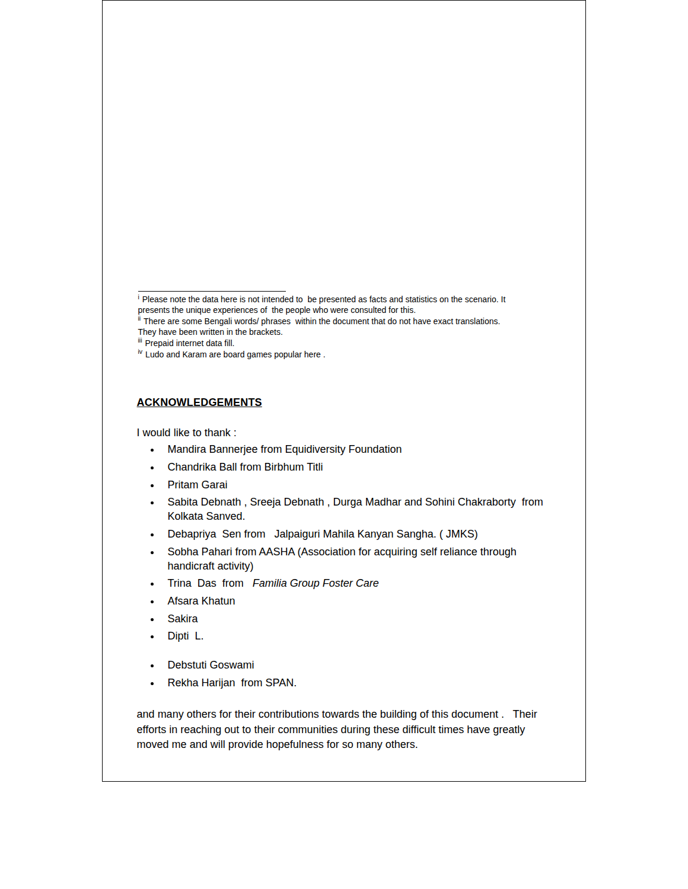i Please note the data here is not intended to be presented as facts and statistics on the scenario. It presents the unique experiences of the people who were consulted for this.
ii There are some Bengali words/ phrases within the document that do not have exact translations. They have been written in the brackets.
iii Prepaid internet data fill.
iv Ludo and Karam are board games popular here .
ACKNOWLEDGEMENTS
I would like to thank :
Mandira Bannerjee from Equidiversity Foundation
Chandrika Ball from Birbhum Titli
Pritam Garai
Sabita Debnath , Sreeja Debnath , Durga Madhar and Sohini Chakraborty from Kolkata Sanved.
Debapriya Sen from Jalpaiguri Mahila Kanyan Sangha. ( JMKS)
Sobha Pahari from AASHA (Association for acquiring self reliance through handicraft activity)
Trina Das from Familia Group Foster Care
Afsara Khatun
Sakira
Dipti L.
Debstuti Goswami
Rekha Harijan from SPAN.
and many others for their contributions towards the building of this document . Their efforts in reaching out to their communities during these difficult times have greatly moved me and will provide hopefulness for so many others.